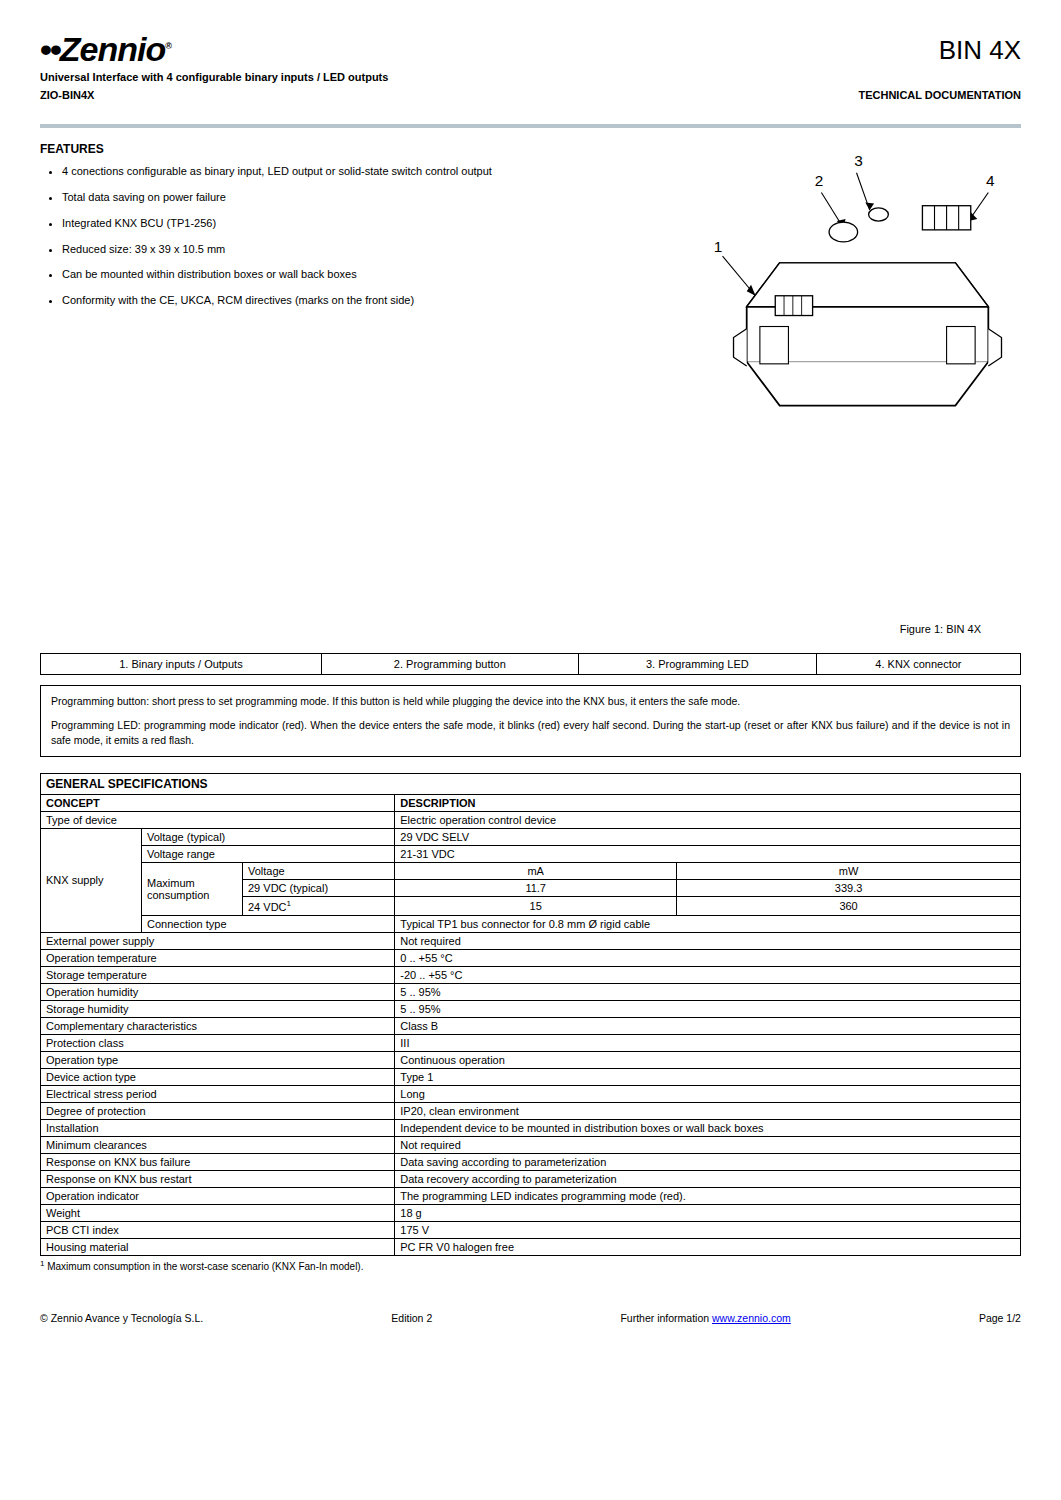BIN 4X
••Zennio®
Universal Interface with 4 configurable binary inputs / LED outputs
ZIO-BIN4X TECHNICAL DOCUMENTATION
FEATURES
4 conections configurable as binary input, LED output or solid-state switch control output
Total data saving on power failure
Integrated KNX BCU (TP1-256)
Reduced size: 39 x 39 x 10.5 mm
Can be mounted within distribution boxes or wall back boxes
Conformity with the CE, UKCA, RCM directives (marks on the front side)
3 2 4 1
Figure 1: BIN 4X
| 1. Binary inputs / Outputs | 2. Programming button | 3. Programming LED | 4. KNX connector |
Programming button: short press to set programming mode. If this button is held while plugging the device into the KNX bus, it enters the safe mode.
Programming LED: programming mode indicator (red). When the device enters the safe mode, it blinks (red) every half second. During the start-up (reset or after KNX bus failure) and if the device is not in safe mode, it emits a red flash.
| GENERAL SPECIFICATIONS |
| --- |
| CONCEPT | DESCRIPTION |
| Type of device | Electric operation control device |
| KNX supply | Voltage (typical) | 29 VDC SELV |
| Voltage range | 21-31 VDC |
| Maximum consumption | Voltage | mA | mW |
| 29 VDC (typical) | 11.7 | 339.3 |
| 24 VDC 1 | 15 | 360 |
| Connection type | Typical TP1 bus connector for 0.8 mm Ø rigid cable |
| External power supply | Not required |
| Operation temperature | 0 .. +55 °C |
| Storage temperature | -20 .. +55 °C |
| Operation humidity | 5 .. 95% |
| Storage humidity | 5 .. 95% |
| Complementary characteristics | Class B |
| Protection class | III |
| Operation type | Continuous operation |
| Device action type | Type 1 |
| Electrical stress period | Long |
| Degree of protection | IP20, clean environment |
| Installation | Independent device to be mounted in distribution boxes or wall back boxes |
| Minimum clearances | Not required |
| Response on KNX bus failure | Data saving according to parameterization |
| Response on KNX bus restart | Data recovery according to parameterization |
| Operation indicator | The programming LED indicates programming mode (red). |
| Weight | 18 g |
| PCB CTI index | 175 V |
| Housing material | PC FR V0 halogen free |
1 Maximum consumption in the worst-case scenario (KNX Fan-In model).
© Zennio Avance y Tecnología S.L. Edition 2 Further information www.zennio.com Page 1/2